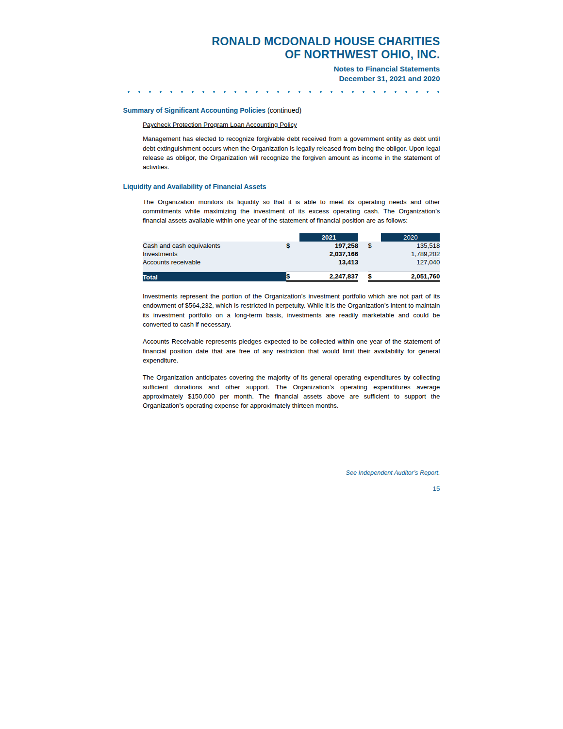RONALD MCDONALD HOUSE CHARITIES
OF NORTHWEST OHIO, INC.
Notes to Financial Statements
December 31, 2021 and 2020
Summary of Significant Accounting Policies (continued)
Paycheck Protection Program Loan Accounting Policy
Management has elected to recognize forgivable debt received from a government entity as debt until debt extinguishment occurs when the Organization is legally released from being the obligor. Upon legal release as obligor, the Organization will recognize the forgiven amount as income in the statement of activities.
Liquidity and Availability of Financial Assets
The Organization monitors its liquidity so that it is able to meet its operating needs and other commitments while maximizing the investment of its excess operating cash. The Organization’s financial assets available within one year of the statement of financial position are as follows:
| | | 2021 | | | 2020 |
| Cash and cash equivalents | $ | 197,258 | | $ | 135,518 |
| Investments | | 2,037,166 | | | 1,789,202 |
| Accounts receivable | | 13,413 | | | 127,040 |
| Total | $ | 2,247,837 | | $ | 2,051,760 |
Investments represent the portion of the Organization’s investment portfolio which are not part of its endowment of $564,232, which is restricted in perpetuity. While it is the Organization’s intent to maintain its investment portfolio on a long-term basis, investments are readily marketable and could be converted to cash if necessary.
Accounts Receivable represents pledges expected to be collected within one year of the statement of financial position date that are free of any restriction that would limit their availability for general expenditure.
The Organization anticipates covering the majority of its general operating expenditures by collecting sufficient donations and other support. The Organization’s operating expenditures average approximately $150,000 per month. The financial assets above are sufficient to support the Organization’s operating expense for approximately thirteen months.
See Independent Auditor’s Report.
15